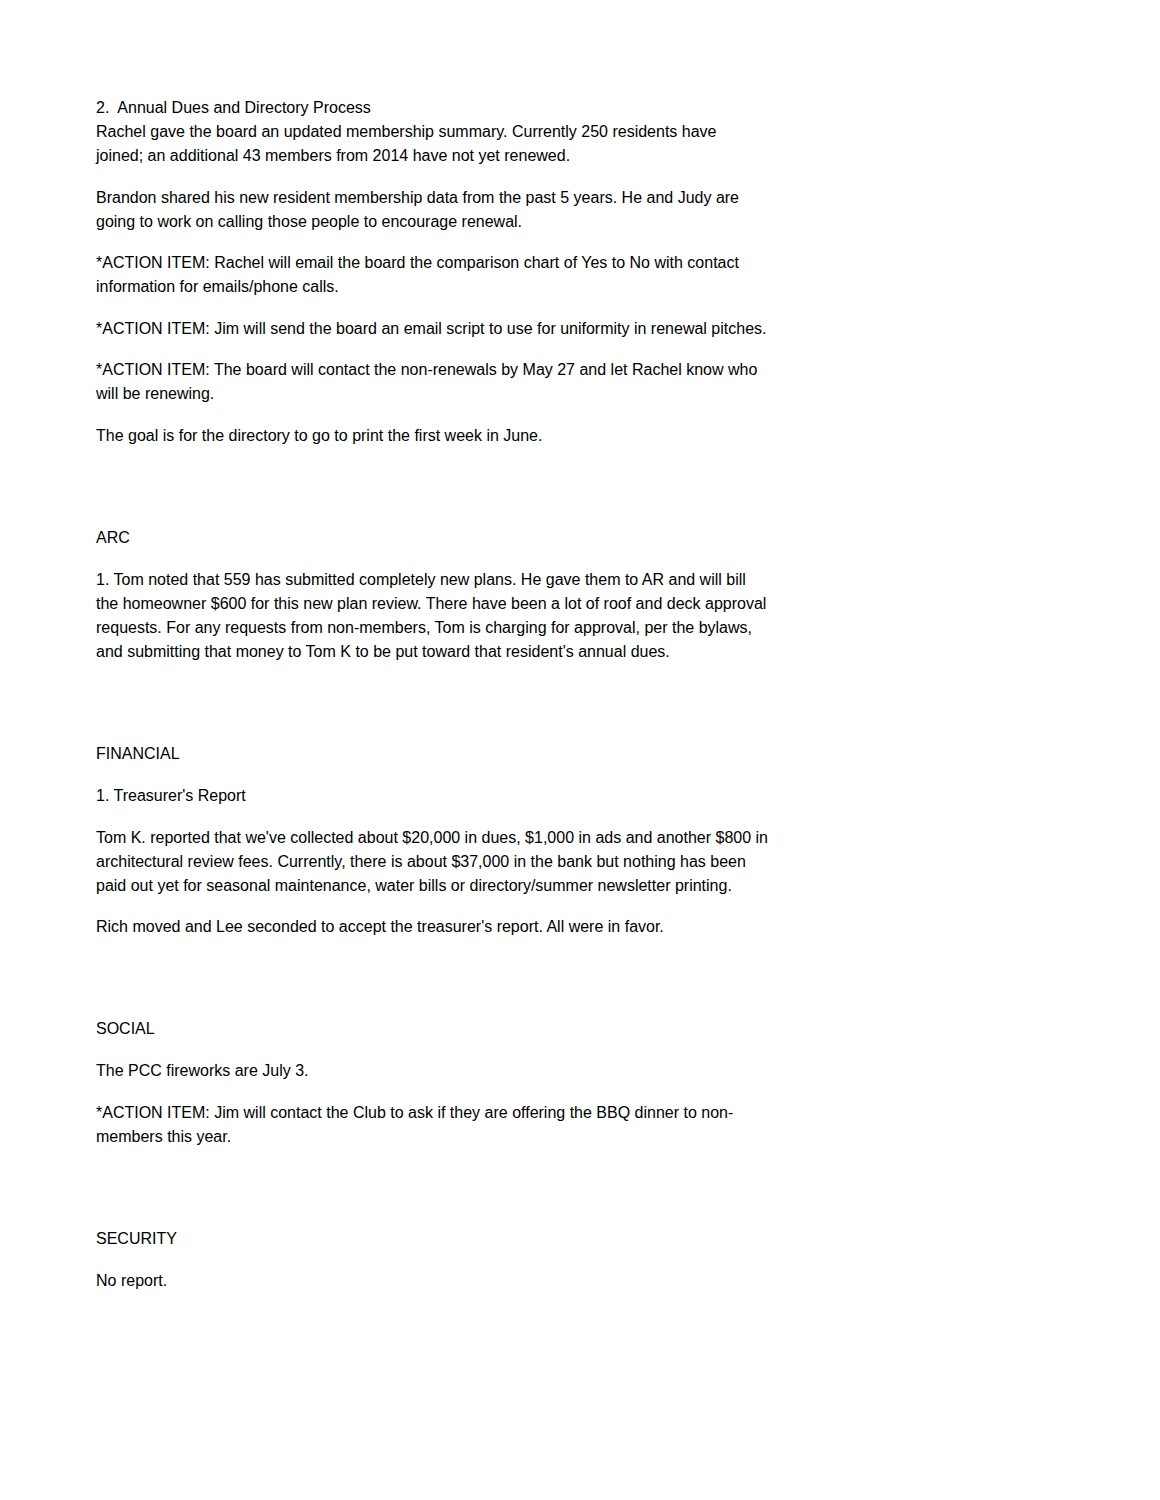2. Annual Dues and Directory Process
Rachel gave the board an updated membership summary. Currently 250 residents have joined; an additional 43 members from 2014 have not yet renewed.
Brandon shared his new resident membership data from the past 5 years. He and Judy are going to work on calling those people to encourage renewal.
*ACTION ITEM: Rachel will email the board the comparison chart of Yes to No with contact information for emails/phone calls.
*ACTION ITEM: Jim will send the board an email script to use for uniformity in renewal pitches.
*ACTION ITEM: The board will contact the non-renewals by May 27 and let Rachel know who will be renewing.
The goal is for the directory to go to print the first week in June.
ARC
1. Tom noted that 559 has submitted completely new plans. He gave them to AR and will bill the homeowner $600 for this new plan review. There have been a lot of roof and deck approval requests. For any requests from non-members, Tom is charging for approval, per the bylaws, and submitting that money to Tom K to be put toward that resident's annual dues.
FINANCIAL
1. Treasurer's Report
Tom K. reported that we've collected about $20,000 in dues, $1,000 in ads and another $800 in architectural review fees. Currently, there is about $37,000 in the bank but nothing has been paid out yet for seasonal maintenance, water bills or directory/summer newsletter printing.
Rich moved and Lee seconded to accept the treasurer's report. All were in favor.
SOCIAL
The PCC fireworks are July 3.
*ACTION ITEM: Jim will contact the Club to ask if they are offering the BBQ dinner to non-members this year.
SECURITY
No report.